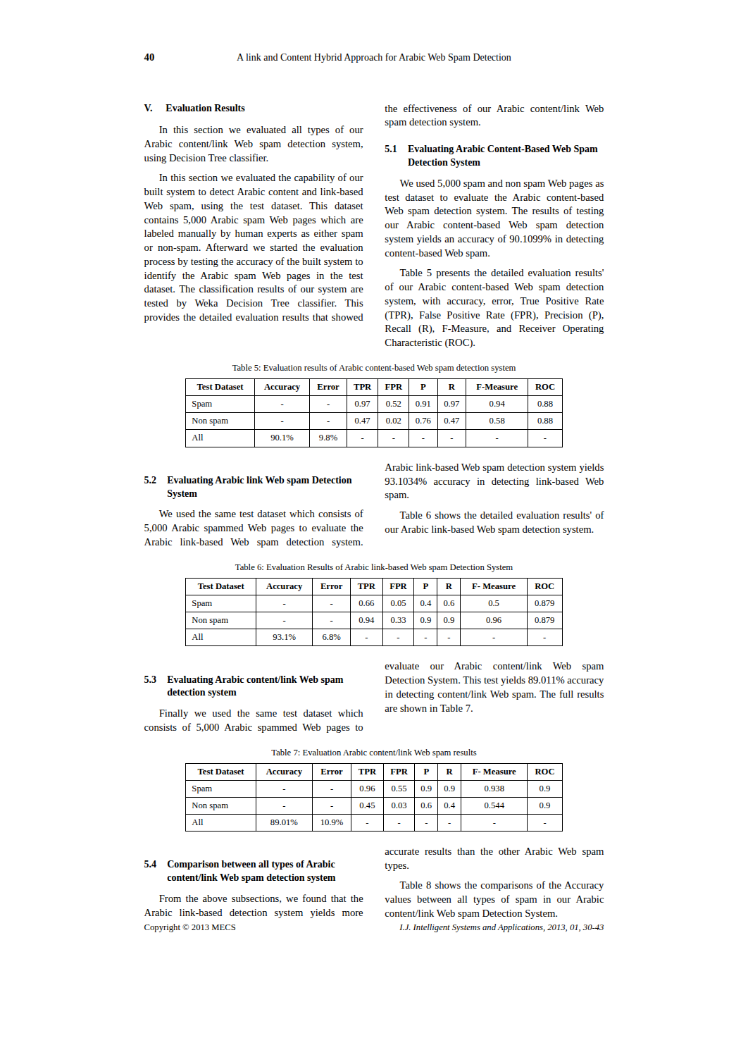40
A link and Content Hybrid Approach for Arabic Web Spam Detection
V. Evaluation Results
In this section we evaluated all types of our Arabic content/link Web spam detection system, using Decision Tree classifier.
In this section we evaluated the capability of our built system to detect Arabic content and link-based Web spam, using the test dataset. This dataset contains 5,000 Arabic spam Web pages which are labeled manually by human experts as either spam or non-spam. Afterward we started the evaluation process by testing the accuracy of the built system to identify the Arabic spam Web pages in the test dataset. The classification results of our system are tested by Weka Decision Tree classifier. This provides the detailed evaluation results that showed the effectiveness of our Arabic content/link Web spam detection system.
5.1 Evaluating Arabic Content-Based Web Spam Detection System
We used 5,000 spam and non spam Web pages as test dataset to evaluate the Arabic content-based Web spam detection system. The results of testing our Arabic content-based Web spam detection system yields an accuracy of 90.1099% in detecting content-based Web spam.
Table 5 presents the detailed evaluation results' of our Arabic content-based Web spam detection system, with accuracy, error, True Positive Rate (TPR), False Positive Rate (FPR), Precision (P), Recall (R), F-Measure, and Receiver Operating Characteristic (ROC).
Table 5: Evaluation results of Arabic content-based Web spam detection system
| Test Dataset | Accuracy | Error | TPR | FPR | P | R | F-Measure | ROC |
| --- | --- | --- | --- | --- | --- | --- | --- | --- |
| Spam | - | - | 0.97 | 0.52 | 0.91 | 0.97 | 0.94 | 0.88 |
| Non spam | - | - | 0.47 | 0.02 | 0.76 | 0.47 | 0.58 | 0.88 |
| All | 90.1% | 9.8% | - | - | - | - | - | - |
5.2 Evaluating Arabic link Web spam Detection System
We used the same test dataset which consists of 5,000 Arabic spammed Web pages to evaluate the Arabic link-based Web spam detection system. Arabic link-based Web spam detection system yields 93.1034% accuracy in detecting link-based Web spam.
Table 6 shows the detailed evaluation results' of our Arabic link-based Web spam detection system.
Table 6: Evaluation Results of Arabic link-based Web spam Detection System
| Test Dataset | Accuracy | Error | TPR | FPR | P | R | F- Measure | ROC |
| --- | --- | --- | --- | --- | --- | --- | --- | --- |
| Spam | - | - | 0.66 | 0.05 | 0.4 | 0.6 | 0.5 | 0.879 |
| Non spam | - | - | 0.94 | 0.33 | 0.9 | 0.9 | 0.96 | 0.879 |
| All | 93.1% | 6.8% | - | - | - | - | - | - |
5.3 Evaluating Arabic content/link Web spam detection system
Finally we used the same test dataset which consists of 5,000 Arabic spammed Web pages to evaluate our Arabic content/link Web spam Detection System. This test yields 89.011% accuracy in detecting content/link Web spam. The full results are shown in Table 7.
Table 7: Evaluation Arabic content/link Web spam results
| Test Dataset | Accuracy | Error | TPR | FPR | P | R | F- Measure | ROC |
| --- | --- | --- | --- | --- | --- | --- | --- | --- |
| Spam | - | - | 0.96 | 0.55 | 0.9 | 0.9 | 0.938 | 0.9 |
| Non spam | - | - | 0.45 | 0.03 | 0.6 | 0.4 | 0.544 | 0.9 |
| All | 89.01% | 10.9% | - | - | - | - | - | - |
5.4 Comparison between all types of Arabic content/link Web spam detection system
From the above subsections, we found that the Arabic link-based detection system yields more accurate results than the other Arabic Web spam types.
Table 8 shows the comparisons of the Accuracy values between all types of spam in our Arabic content/link Web spam Detection System.
Copyright © 2013 MECS
I.J. Intelligent Systems and Applications, 2013, 01, 30-43